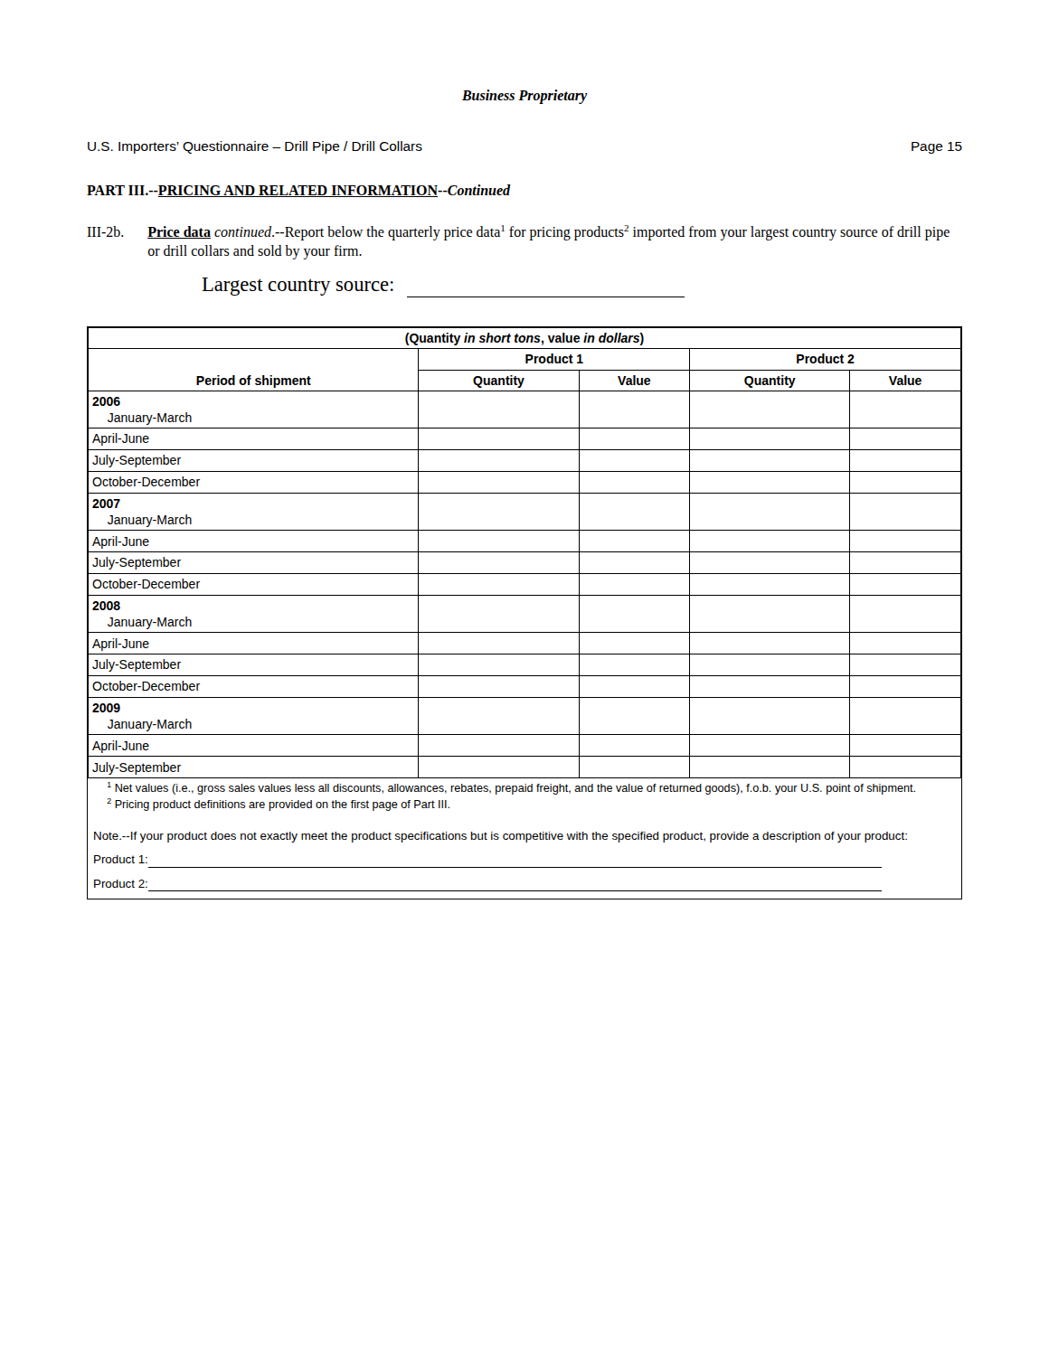Business Proprietary
U.S. Importers’ Questionnaire – Drill Pipe / Drill Collars
Page 15
PART III.--PRICING AND RELATED INFORMATION--Continued
III-2b.
Price data continued.--Report below the quarterly price data1 for pricing products2 imported from your largest country source of drill pipe or drill collars and sold by your firm.
Largest country source:
| (Quantity in short tons , value in dollars ) |
| Period of shipment | Product 1 | Product 2 |
| Quantity | Value | Quantity | Value |
| 2006 January-March | | | | |
| April-June | | | | |
| July-September | | | | |
| October-December | | | | |
| 2007 January-March | | | | |
| April-June | | | | |
| July-September | | | | |
| October-December | | | | |
| 2008 January-March | | | | |
| April-June | | | | |
| July-September | | | | |
| October-December | | | | |
| 2009 January-March | | | | |
| April-June | | | | |
| July-September | | | | |
1 Net values (i.e., gross sales values less all discounts, allowances, rebates, prepaid freight, and the value of returned goods), f.o.b. your U.S. point of shipment.
2 Pricing product definitions are provided on the first page of Part III.
Note.--If your product does not exactly meet the product specifications but is competitive with the specified product, provide a description of your product:
Product 1:
Product 2: